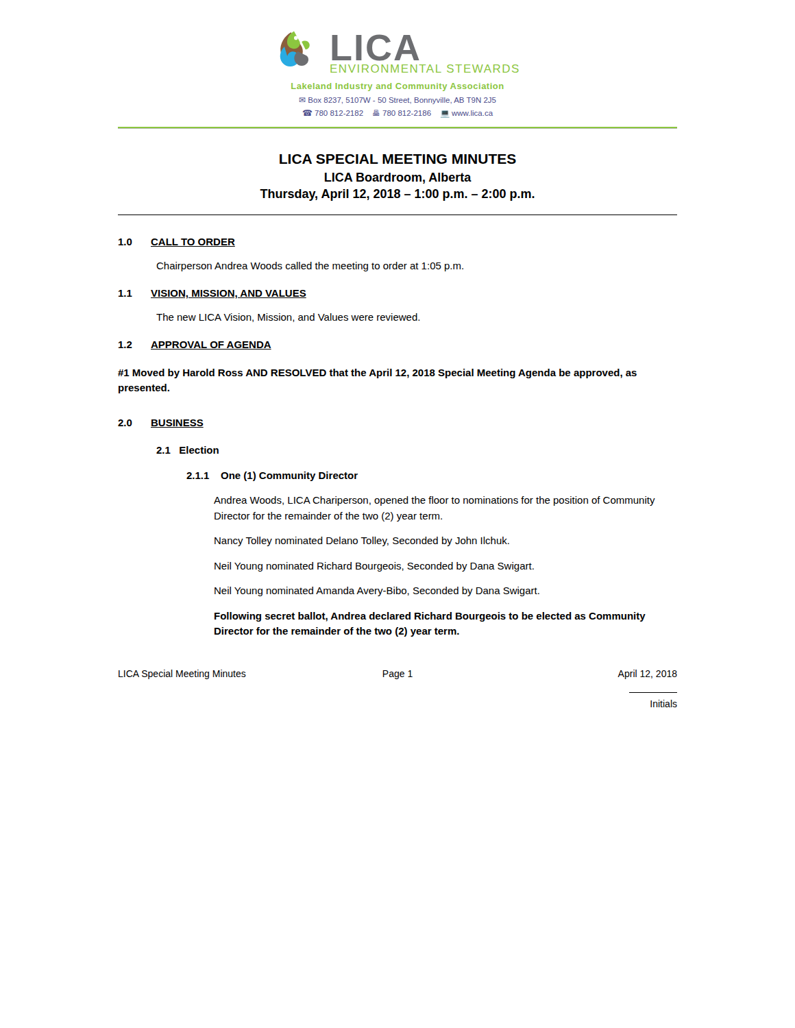LICA
ENVIRONMENTAL STEWARDS
Lakeland Industry and Community Association
✉ Box 8237, 5107W - 50 Street, Bonnyville, AB T9N 2J5
☎ 780 812-2182 🖶 780 812-2186 💻 www.lica.ca
LICA SPECIAL MEETING MINUTES LICA Boardroom, Alberta Thursday, April 12, 2018 – 1:00 p.m. – 2:00 p.m.
1.0 CALL TO ORDER
Chairperson Andrea Woods called the meeting to order at 1:05 p.m.
1.1 VISION, MISSION, AND VALUES
The new LICA Vision, Mission, and Values were reviewed.
1.2 APPROVAL OF AGENDA
#1 Moved by Harold Ross AND RESOLVED that the April 12, 2018 Special Meeting Agenda be approved, as presented.
2.0 BUSINESS
2.1 Election
2.1.1 One (1) Community Director
Andrea Woods, LICA Chariperson, opened the floor to nominations for the position of Community Director for the remainder of the two (2) year term.
Nancy Tolley nominated Delano Tolley, Seconded by John Ilchuk.
Neil Young nominated Richard Bourgeois, Seconded by Dana Swigart.
Neil Young nominated Amanda Avery-Bibo, Seconded by Dana Swigart.
Following secret ballot, Andrea declared Richard Bourgeois to be elected as Community Director for the remainder of the two (2) year term.
LICA Special Meeting Minutes
Page 1
April 12, 2018
Initials